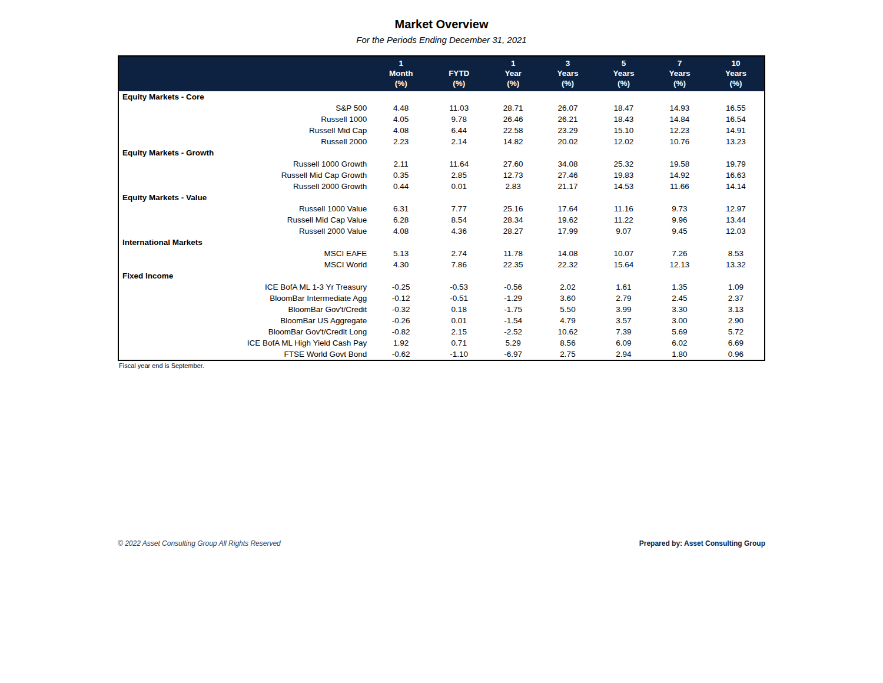Market Overview
For the Periods Ending December 31, 2021
| | 1 Month (%) | FYTD (%) | 1 Year (%) | 3 Years (%) | 5 Years (%) | 7 Years (%) | 10 Years (%) |
| --- | --- | --- | --- | --- | --- | --- | --- |
| Equity Markets - Core |
| S&P 500 | 4.48 | 11.03 | 28.71 | 26.07 | 18.47 | 14.93 | 16.55 |
| Russell 1000 | 4.05 | 9.78 | 26.46 | 26.21 | 18.43 | 14.84 | 16.54 |
| Russell Mid Cap | 4.08 | 6.44 | 22.58 | 23.29 | 15.10 | 12.23 | 14.91 |
| Russell 2000 | 2.23 | 2.14 | 14.82 | 20.02 | 12.02 | 10.76 | 13.23 |
| Equity Markets - Growth |
| Russell 1000 Growth | 2.11 | 11.64 | 27.60 | 34.08 | 25.32 | 19.58 | 19.79 |
| Russell Mid Cap Growth | 0.35 | 2.85 | 12.73 | 27.46 | 19.83 | 14.92 | 16.63 |
| Russell 2000 Growth | 0.44 | 0.01 | 2.83 | 21.17 | 14.53 | 11.66 | 14.14 |
| Equity Markets - Value |
| Russell 1000 Value | 6.31 | 7.77 | 25.16 | 17.64 | 11.16 | 9.73 | 12.97 |
| Russell Mid Cap Value | 6.28 | 8.54 | 28.34 | 19.62 | 11.22 | 9.96 | 13.44 |
| Russell 2000 Value | 4.08 | 4.36 | 28.27 | 17.99 | 9.07 | 9.45 | 12.03 |
| International Markets |
| MSCI EAFE | 5.13 | 2.74 | 11.78 | 14.08 | 10.07 | 7.26 | 8.53 |
| MSCI World | 4.30 | 7.86 | 22.35 | 22.32 | 15.64 | 12.13 | 13.32 |
| Fixed Income |
| ICE BofA ML 1-3 Yr Treasury | -0.25 | -0.53 | -0.56 | 2.02 | 1.61 | 1.35 | 1.09 |
| BloomBar Intermediate Agg | -0.12 | -0.51 | -1.29 | 3.60 | 2.79 | 2.45 | 2.37 |
| BloomBar Gov't/Credit | -0.32 | 0.18 | -1.75 | 5.50 | 3.99 | 3.30 | 3.13 |
| BloomBar US Aggregate | -0.26 | 0.01 | -1.54 | 4.79 | 3.57 | 3.00 | 2.90 |
| BloomBar Gov't/Credit Long | -0.82 | 2.15 | -2.52 | 10.62 | 7.39 | 5.69 | 5.72 |
| ICE BofA ML High Yield Cash Pay | 1.92 | 0.71 | 5.29 | 8.56 | 6.09 | 6.02 | 6.69 |
| FTSE World Govt Bond | -0.62 | -1.10 | -6.97 | 2.75 | 2.94 | 1.80 | 0.96 |
Fiscal year end is September.
© 2022 Asset Consulting Group All Rights Reserved
Prepared by: Asset Consulting Group